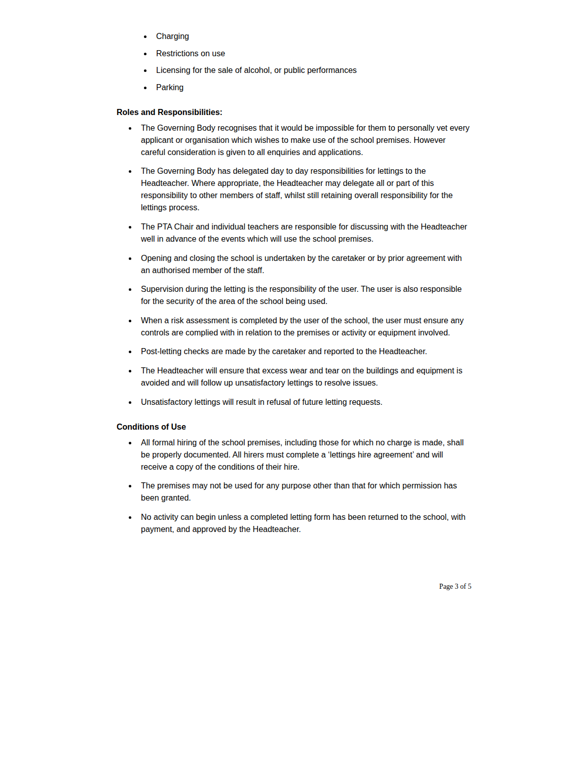Charging
Restrictions on use
Licensing for the sale of alcohol, or public performances
Parking
Roles and Responsibilities:
The Governing Body recognises that it would be impossible for them to personally vet every applicant or organisation which wishes to make use of the school premises. However careful consideration is given to all enquiries and applications.
The Governing Body has delegated day to day responsibilities for lettings to the Headteacher. Where appropriate, the Headteacher may delegate all or part of this responsibility to other members of staff, whilst still retaining overall responsibility for the lettings process.
The PTA Chair and individual teachers are responsible for discussing with the Headteacher well in advance of the events which will use the school premises.
Opening and closing the school is undertaken by the caretaker or by prior agreement with an authorised member of the staff.
Supervision during the letting is the responsibility of the user. The user is also responsible for the security of the area of the school being used.
When a risk assessment is completed by the user of the school, the user must ensure any controls are complied with in relation to the premises or activity or equipment involved.
Post-letting checks are made by the caretaker and reported to the Headteacher.
The Headteacher will ensure that excess wear and tear on the buildings and equipment is avoided and will follow up unsatisfactory lettings to resolve issues.
Unsatisfactory lettings will result in refusal of future letting requests.
Conditions of Use
All formal hiring of the school premises, including those for which no charge is made, shall be properly documented. All hirers must complete a ‘lettings hire agreement’ and will receive a copy of the conditions of their hire.
The premises may not be used for any purpose other than that for which permission has been granted.
No activity can begin unless a completed letting form has been returned to the school, with payment, and approved by the Headteacher.
Page 3 of 5